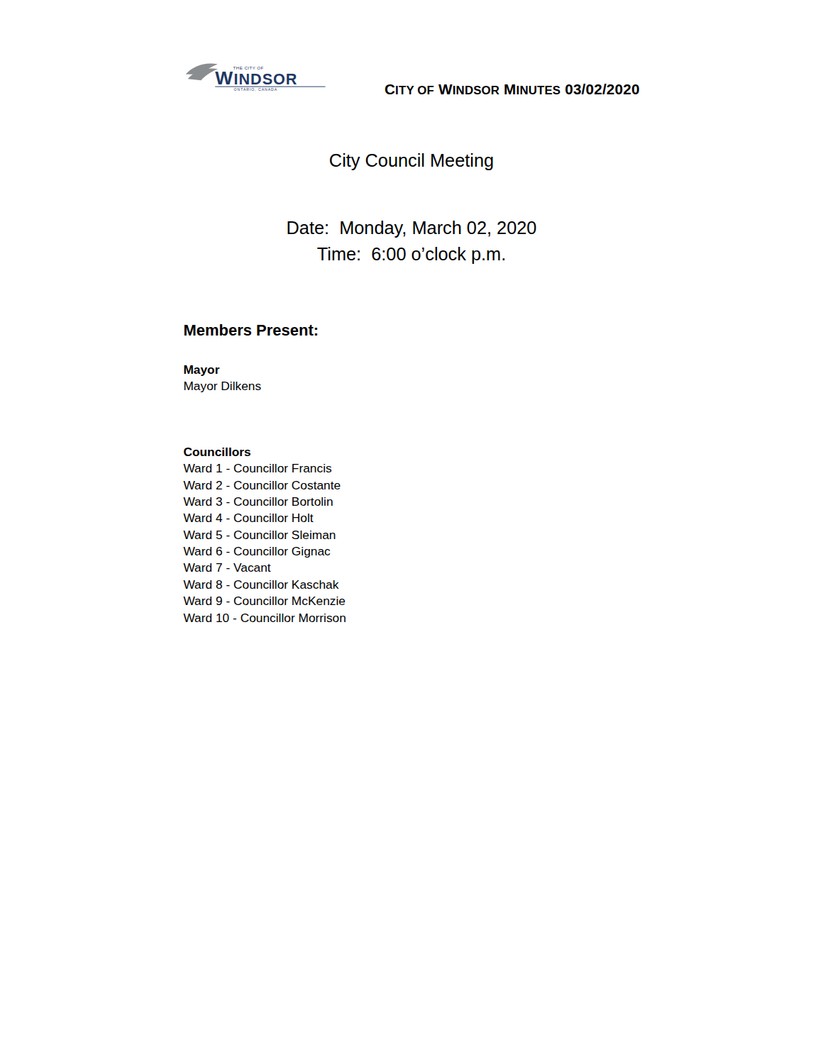W INDSOR THE CITY OF ONTARIO, CANADA
CITY OF WINDSOR MINUTES 03/02/2020
City Council Meeting
Date: Monday, March 02, 2020
Time: 6:00 o’clock p.m.
Members Present:
Mayor
Mayor Dilkens
Councillors
Ward 1 - Councillor Francis
Ward 2 - Councillor Costante
Ward 3 - Councillor Bortolin
Ward 4 - Councillor Holt
Ward 5 - Councillor Sleiman
Ward 6 - Councillor Gignac
Ward 7 - Vacant
Ward 8 - Councillor Kaschak
Ward 9 - Councillor McKenzie
Ward 10 - Councillor Morrison